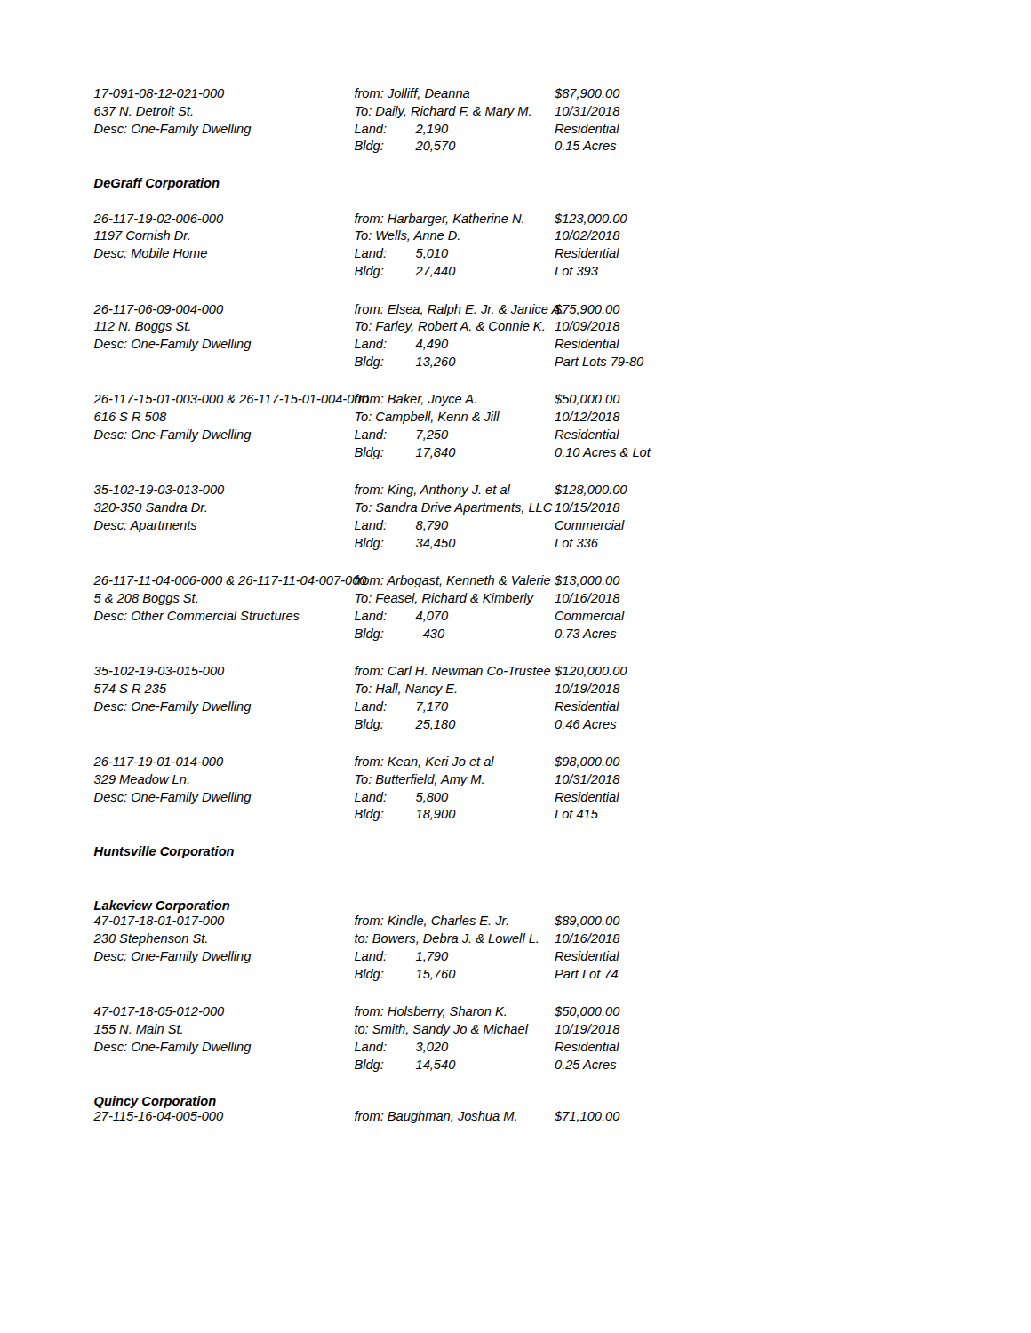17-091-08-12-021-000
637 N. Detroit St.
Desc: One-Family Dwelling
from: Jolliff, Deanna
To: Daily, Richard F. & Mary M.
Land: 2,190
Bldg: 20,570
$87,900.00
10/31/2018
Residential
0.15 Acres
DeGraff Corporation
26-117-19-02-006-000
1197 Cornish Dr.
Desc: Mobile Home
from: Harbarger, Katherine N.
To: Wells, Anne D.
Land: 5,010
Bldg: 27,440
$123,000.00
10/02/2018
Residential
Lot 393
26-117-06-09-004-000
112 N. Boggs St.
Desc: One-Family Dwelling
from: Elsea, Ralph E. Jr. & Janice A.
To: Farley, Robert A. & Connie K.
Land: 4,490
Bldg: 13,260
$75,900.00
10/09/2018
Residential
Part Lots 79-80
26-117-15-01-003-000 & 26-117-15-01-004-000
616 S R 508
Desc: One-Family Dwelling
from: Baker, Joyce A.
To: Campbell, Kenn & Jill
Land: 7,250
Bldg: 17,840
$50,000.00
10/12/2018
Residential
0.10 Acres & Lot
35-102-19-03-013-000
320-350 Sandra Dr.
Desc: Apartments
from: King, Anthony J. et al
To: Sandra Drive Apartments, LLC
Land: 8,790
Bldg: 34,450
$128,000.00
10/15/2018
Commercial
Lot 336
26-117-11-04-006-000 & 26-117-11-04-007-000
5 & 208 Boggs St.
Desc: Other Commercial Structures
from: Arbogast, Kenneth & Valerie
To: Feasel, Richard & Kimberly
Land: 4,070
Bldg: 430
$13,000.00
10/16/2018
Commercial
0.73 Acres
35-102-19-03-015-000
574 S R 235
Desc: One-Family Dwelling
from: Carl H. Newman Co-Trustee
To: Hall, Nancy E.
Land: 7,170
Bldg: 25,180
$120,000.00
10/19/2018
Residential
0.46 Acres
26-117-19-01-014-000
329 Meadow Ln.
Desc: One-Family Dwelling
from: Kean, Keri Jo et al
To: Butterfield, Amy M.
Land: 5,800
Bldg: 18,900
$98,000.00
10/31/2018
Residential
Lot 415
Huntsville Corporation
Lakeview Corporation
47-017-18-01-017-000
230 Stephenson St.
Desc: One-Family Dwelling
from: Kindle, Charles E. Jr.
to: Bowers, Debra J. & Lowell L.
Land: 1,790
Bldg: 15,760
$89,000.00
10/16/2018
Residential
Part Lot 74
47-017-18-05-012-000
155 N. Main St.
Desc: One-Family Dwelling
from: Holsberry, Sharon K.
to: Smith, Sandy Jo & Michael
Land: 3,020
Bldg: 14,540
$50,000.00
10/19/2018
Residential
0.25 Acres
Quincy Corporation
27-115-16-04-005-000
from: Baughman, Joshua M.
$71,100.00